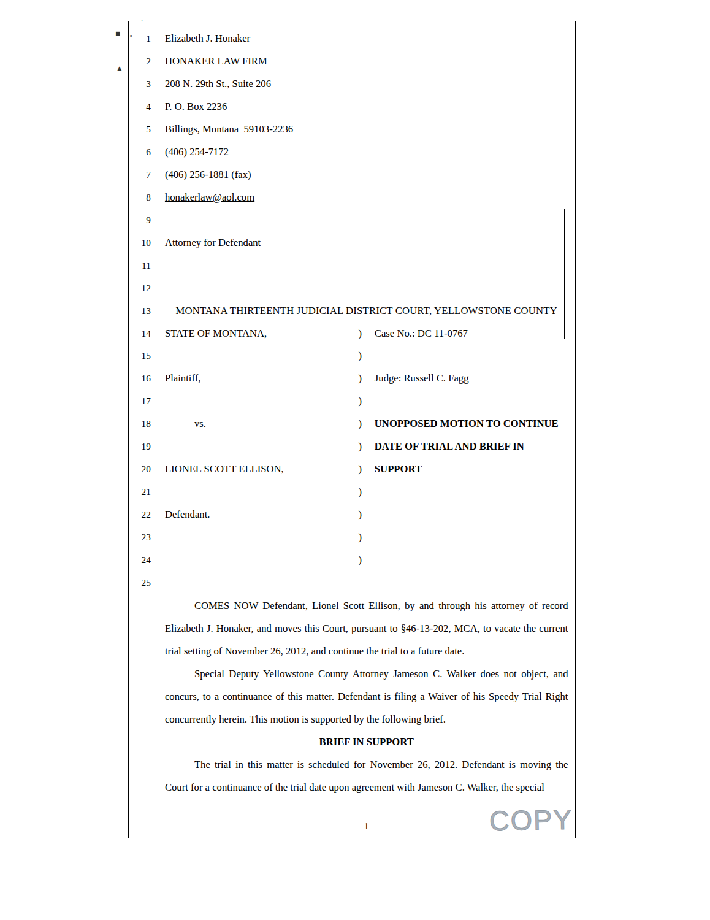■ • ▲
'
1
2
3
4
5
6
7
8
9
10
11
12
13
14
15
16
17
18
19
20
21
22
23
24
25
Elizabeth J. Honaker
HONAKER LAW FIRM
208 N. 29th St., Suite 206
P. O. Box 2236
Billings, Montana 59103-2236
(406) 254-7172
(406) 256-1881 (fax)
honakerlaw@aol.com
Attorney for Defendant
MONTANA THIRTEENTH JUDICIAL DISTRICT COURT, YELLOWSTONE COUNTY
| STATE OF MONTANA, | ) | Case No.: DC 11-0767 |
| | ) | |
| Plaintiff, | ) | Judge: Russell C. Fagg |
| | ) | |
| vs. | ) | UNOPPOSED MOTION TO CONTINUE |
| | ) | DATE OF TRIAL AND BRIEF IN |
| LIONEL SCOTT ELLISON, | ) | SUPPORT |
| | ) | |
| Defendant. | ) | |
| | ) | |
| | ) | |
COMES NOW Defendant, Lionel Scott Ellison, by and through his attorney of record Elizabeth J. Honaker, and moves this Court, pursuant to §46-13-202, MCA, to vacate the current trial setting of November 26, 2012, and continue the trial to a future date.
Special Deputy Yellowstone County Attorney Jameson C. Walker does not object, and concurs, to a continuance of this matter. Defendant is filing a Waiver of his Speedy Trial Right concurrently herein. This motion is supported by the following brief.
BRIEF IN SUPPORT
The trial in this matter is scheduled for November 26, 2012. Defendant is moving the Court for a continuance of the trial date upon agreement with Jameson C. Walker, the special
1
COPY